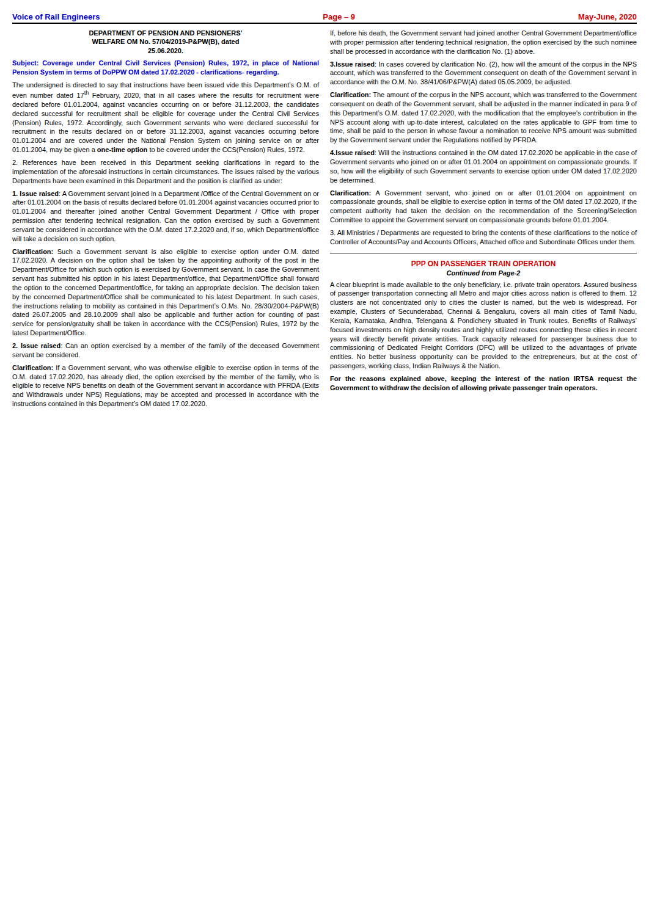Voice of Rail Engineers Page – 9 May-June, 2020
DEPARTMENT OF PENSION AND PENSIONERS’
WELFARE OM No. 57/04/2019-P&PW(B), dated
25.06.2020.
Subject: Coverage under Central Civil Services (Pension) Rules, 1972, in place of National Pension System in terms of DoPPW OM dated 17.02.2020 - clarifications- regarding.
The undersigned is directed to say that instructions have been issued vide this Department’s O.M. of even number dated 17th February, 2020, that in all cases where the results for recruitment were declared before 01.01.2004, against vacancies occurring on or before 31.12.2003, the candidates declared successful for recruitment shall be eligible for coverage under the Central Civil Services (Pension) Rules, 1972. Accordingly, such Government servants who were declared successful for recruitment in the results declared on or before 31.12.2003, against vacancies occurring before 01.01.2004 and are covered under the National Pension System on joining service on or after 01.01.2004, may be given a one-time option to be covered under the CCS(Pension) Rules, 1972.
2. References have been received in this Department seeking clarifications in regard to the implementation of the aforesaid instructions in certain circumstances. The issues raised by the various Departments have been examined in this Department and the position is clarified as under:
1. Issue raised: A Government servant joined in a Department /Office of the Central Government on or after 01.01.2004 on the basis of results declared before 01.01.2004 against vacancies occurred prior to 01.01.2004 and thereafter joined another Central Government Department / Office with proper permission after tendering technical resignation. Can the option exercised by such a Government servant be considered in accordance with the O.M. dated 17.2.2020 and, if so, which Department/office will take a decision on such option.
Clarification: Such a Government servant is also eligible to exercise option under O.M. dated 17.02.2020. A decision on the option shall be taken by the appointing authority of the post in the Department/Office for which such option is exercised by Government servant. In case the Government servant has submitted his option in his latest Department/office, that Department/Office shall forward the option to the concerned Department/office, for taking an appropriate decision. The decision taken by the concerned Department/Office shall be communicated to his latest Department. In such cases, the instructions relating to mobility as contained in this Department’s O.Ms. No. 28/30/2004-P&PW(B) dated 26.07.2005 and 28.10.2009 shall also be applicable and further action for counting of past service for pension/gratuity shall be taken in accordance with the CCS(Pension) Rules, 1972 by the latest Department/Office.
2. Issue raised: Can an option exercised by a member of the family of the deceased Government servant be considered.
Clarification: If a Government servant, who was otherwise eligible to exercise option in terms of the O.M. dated 17.02.2020, has already died, the option exercised by the member of the family, who is eligible to receive NPS benefits on death of the Government servant in accordance with PFRDA (Exits and Withdrawals under NPS) Regulations, may be accepted and processed in accordance with the instructions contained in this Department’s OM dated 17.02.2020.
If, before his death, the Government servant had joined another Central Government Department/office with proper permission after tendering technical resignation, the option exercised by the such nominee shall be processed in accordance with the clarification No. (1) above.
3.Issue raised: In cases covered by clarification No. (2), how will the amount of the corpus in the NPS account, which was transferred to the Government consequent on death of the Government servant in accordance with the O.M. No. 38/41/06/P&PW(A) dated 05.05.2009, be adjusted.
Clarification: The amount of the corpus in the NPS account, which was transferred to the Government consequent on death of the Government servant, shall be adjusted in the manner indicated in para 9 of this Department’s O.M. dated 17.02.2020, with the modification that the employee’s contribution in the NPS account along with up-to-date interest, calculated on the rates applicable to GPF from time to time, shall be paid to the person in whose favour a nomination to receive NPS amount was submitted by the Government servant under the Regulations notified by PFRDA.
4.Issue raised: Will the instructions contained in the OM dated 17.02.2020 be applicable in the case of Government servants who joined on or after 01.01.2004 on appointment on compassionate grounds. If so, how will the eligibility of such Government servants to exercise option under OM dated 17.02.2020 be determined.
Clarification: A Government servant, who joined on or after 01.01.2004 on appointment on compassionate grounds, shall be eligible to exercise option in terms of the OM dated 17.02.2020, if the competent authority had taken the decision on the recommendation of the Screening/Selection Committee to appoint the Government servant on compassionate grounds before 01.01.2004.
3. All Ministries / Departments are requested to bring the contents of these clarifications to the notice of Controller of Accounts/Pay and Accounts Officers, Attached office and Subordinate Offices under them.
PPP ON PASSENGER TRAIN OPERATION
Continued from Page-2
A clear blueprint is made available to the only beneficiary, i.e. private train operators. Assured business of passenger transportation connecting all Metro and major cities across nation is offered to them. 12 clusters are not concentrated only to cities the cluster is named, but the web is widespread. For example, Clusters of Secunderabad, Chennai & Bengaluru, covers all main cities of Tamil Nadu, Kerala, Karnataka, Andhra, Telengana & Pondichery situated in Trunk routes. Benefits of Railways’ focused investments on high density routes and highly utilized routes connecting these cities in recent years will directly benefit private entities. Track capacity released for passenger business due to commissioning of Dedicated Freight Corridors (DFC) will be utilized to the advantages of private entities. No better business opportunity can be provided to the entrepreneurs, but at the cost of passengers, working class, Indian Railways & the Nation.
For the reasons explained above, keeping the interest of the nation IRTSA request the Government to withdraw the decision of allowing private passenger train operators.